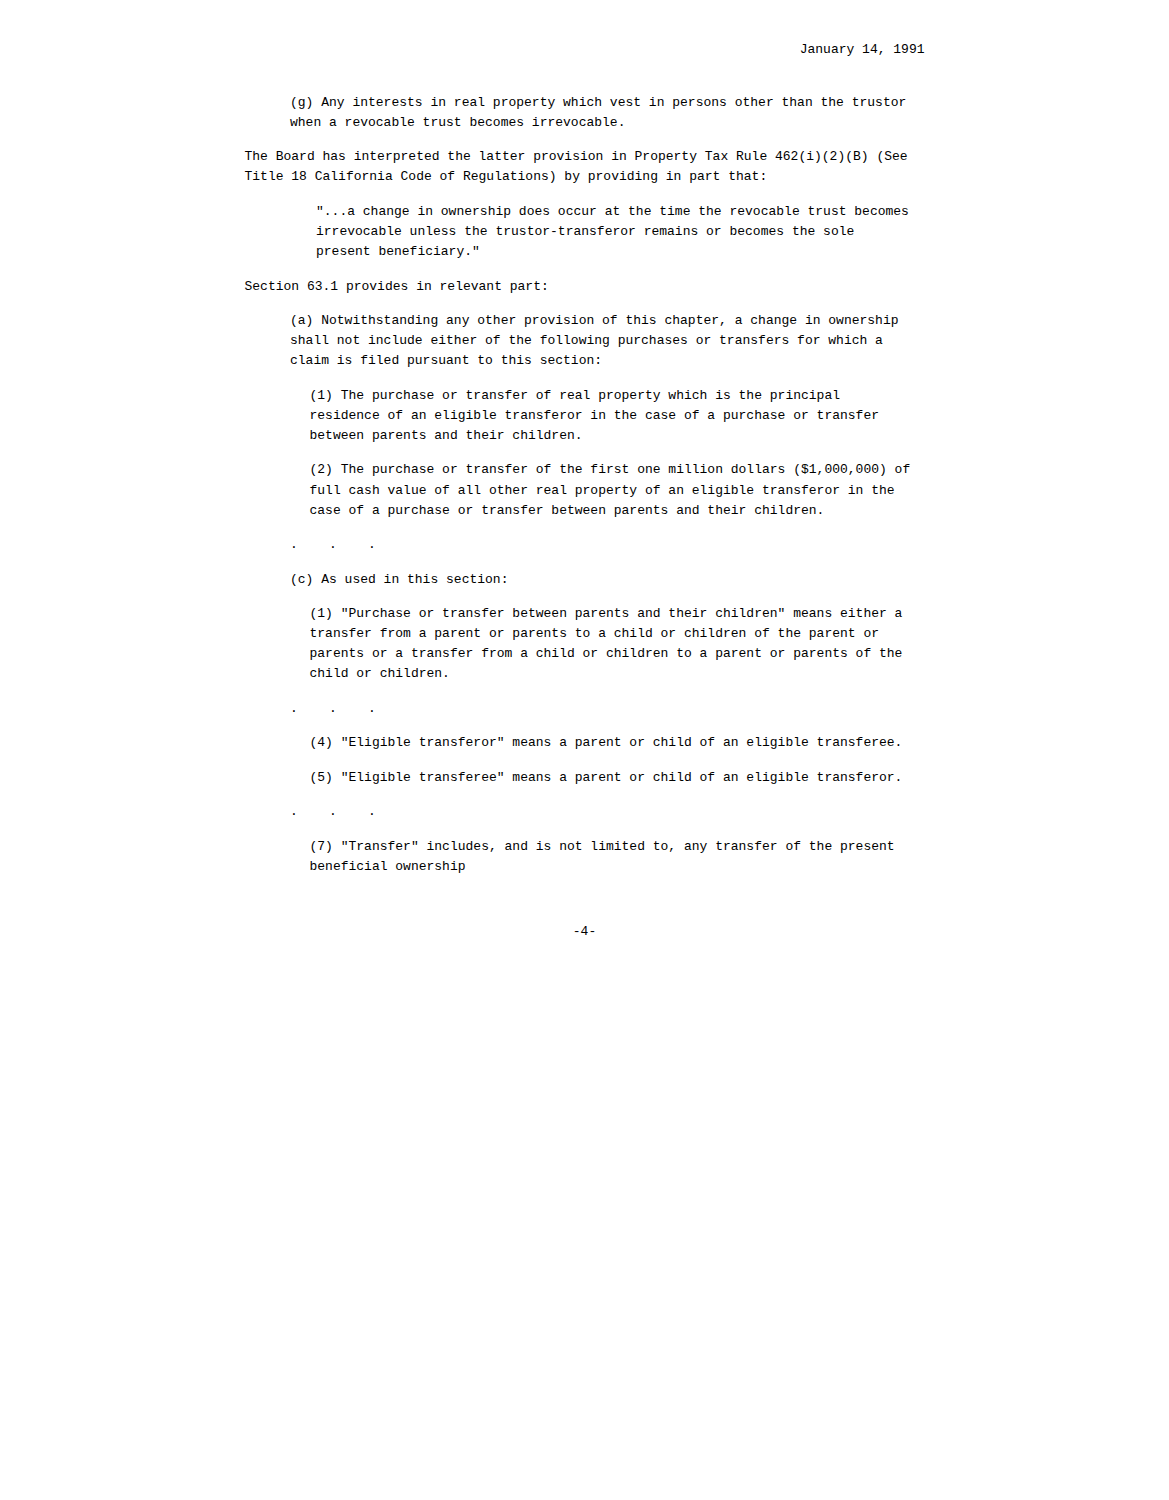January 14, 1991
(g) Any interests in real property which vest in persons other than the trustor when a revocable trust becomes irrevocable.
The Board has interpreted the latter provision in Property Tax Rule 462(i)(2)(B) (See Title 18 California Code of Regulations) by providing in part that:
"...a change in ownership does occur at the time the revocable trust becomes irrevocable unless the trustor-transferor remains or becomes the sole present beneficiary."
Section 63.1 provides in relevant part:
(a) Notwithstanding any other provision of this chapter, a change in ownership shall not include either of the following purchases or transfers for which a claim is filed pursuant to this section:
(1) The purchase or transfer of real property which is the principal residence of an eligible transferor in the case of a purchase or transfer between parents and their children.
(2) The purchase or transfer of the first one million dollars ($1,000,000) of full cash value of all other real property of an eligible transferor in the case of a purchase or transfer between parents and their children.
. . .
(c) As used in this section:
(1) "Purchase or transfer between parents and their children" means either a transfer from a parent or parents to a child or children of the parent or parents or a transfer from a child or children to a parent or parents of the child or children.
. . .
(4) "Eligible transferor" means a parent or child of an eligible transferee.
(5) "Eligible transferee" means a parent or child of an eligible transferor.
. . .
(7) "Transfer" includes, and is not limited to, any transfer of the present beneficial ownership
-4-